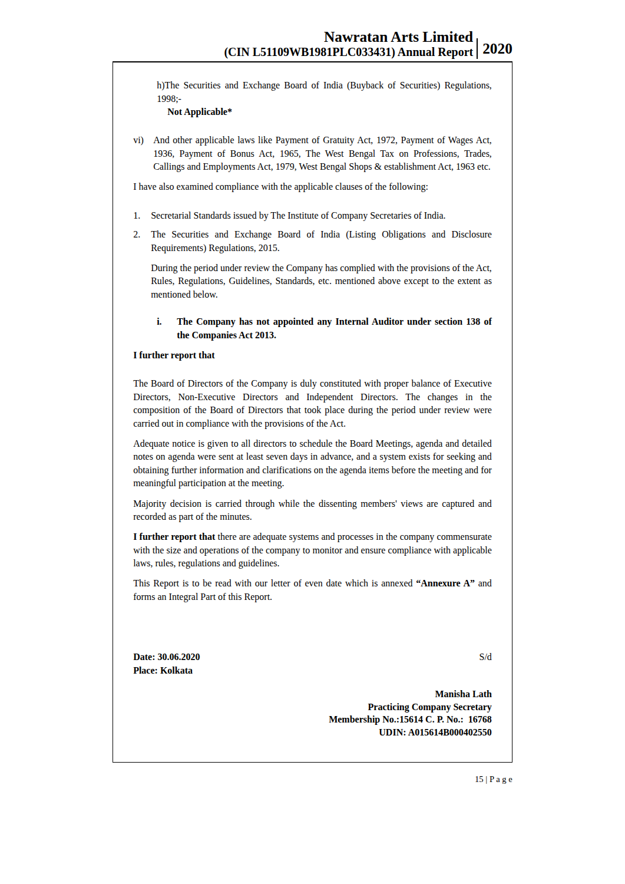Nawratan Arts Limited
(CIN L51109WB1981PLC033431) Annual Report
2020
h)The Securities and Exchange Board of India (Buyback of Securities) Regulations, 1998;-
Not Applicable*
vi) And other applicable laws like Payment of Gratuity Act, 1972, Payment of Wages Act, 1936, Payment of Bonus Act, 1965, The West Bengal Tax on Professions, Trades, Callings and Employments Act, 1979, West Bengal Shops & establishment Act, 1963 etc.
I have also examined compliance with the applicable clauses of the following:
1. Secretarial Standards issued by The Institute of Company Secretaries of India.
2. The Securities and Exchange Board of India (Listing Obligations and Disclosure Requirements) Regulations, 2015.
During the period under review the Company has complied with the provisions of the Act, Rules, Regulations, Guidelines, Standards, etc. mentioned above except to the extent as mentioned below.
i. The Company has not appointed any Internal Auditor under section 138 of the Companies Act 2013.
I further report that
The Board of Directors of the Company is duly constituted with proper balance of Executive Directors, Non-Executive Directors and Independent Directors. The changes in the composition of the Board of Directors that took place during the period under review were carried out in compliance with the provisions of the Act.
Adequate notice is given to all directors to schedule the Board Meetings, agenda and detailed notes on agenda were sent at least seven days in advance, and a system exists for seeking and obtaining further information and clarifications on the agenda items before the meeting and for meaningful participation at the meeting.
Majority decision is carried through while the dissenting members' views are captured and recorded as part of the minutes.
I further report that there are adequate systems and processes in the company commensurate with the size and operations of the company to monitor and ensure compliance with applicable laws, rules, regulations and guidelines.
This Report is to be read with our letter of even date which is annexed “Annexure A” and forms an Integral Part of this Report.
Date: 30.06.2020
Place: Kolkata
S/d
Manisha Lath
Practicing Company Secretary
Membership No.:15614 C. P. No.: 16768
UDIN: A015614B000402550
15 | P a g e